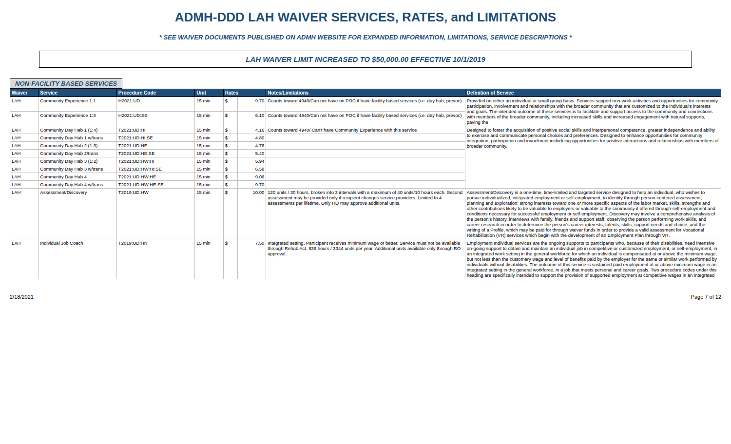ADMH-DDD LAH WAIVER SERVICES, RATES, and LIMITATIONS
* SEE WAIVER DOCUMENTS PUBLISHED ON ADMH WEBSITE FOR EXPANDED INFORMATION, LIMITATIONS, SERVICE DESCRIPTIONS *
LAH WAIVER LIMIT INCREASED TO $50,000.00 EFFECTIVE 10/1/2019
NON-FACILITY BASED SERVICES
| Waiver | Service | Procedure Code | Unit | Rates | Notes/Limitations | Definition of Service |
| --- | --- | --- | --- | --- | --- | --- |
| LAH | Community Experience 1:1 | H2021:UD | 15 min | $ | 9.70 | Counts toward 4940/Can not have on POC if have facility based services (i.e. day hab, prevoc) | Provided on either an individual or small group basis. Services support non-work-activities and opportunities for community participation, involvement and relationships with the broader community that are customized to the individual's interests and goals. The intended outcome of these services is to facilitate and support access to the community and connections with members of the broader community, including increased skills and increased engagement with natural supports, paving the |
| LAH | Community Experience 1:3 | H2021:UD:SE | 15 min | $ | 6.10 | Counts toward 4940/Can not have on POC if have facility based services (i.e. day hab, prevoc) |
| LAH | Community Day Hab 1 (1:4) | T2021:UD:HI | 15 min | $ | 4.16 | Counts toward 4940/ Can't have Community Experience with this service | Designed to foster the acquisition of positive social skills and interpersonal competence, greater independence and ability to exercise and communicate personal choices and preferences. Designed to enhance opportunities for community integration, participation and invoelment includeing opportunities for positive interactions and relationships with members of broader community. |
| LAH | Community Day Hab 1 w/trans | T2021:UD:HI:SE | 15 min | $ | 4.80 | |
| LAH | Community Day Hab 2 (1:3) | T2021:UD:HE | 15 min | $ | 4.76 | |
| LAH | Community Day Hab 2/trans | T2021:UD:HE:SE | 15 min | $ | 5.40 | |
| LAH | Community Day Hab 3 (1:2) | T2021:UD:HW:HI | 15 min | $ | 5.94 | |
| LAH | Community Day Hab 3 w/trans | T2021:UD:HW:HI:SE | 15 min | $ | 6.58 | |
| LAH | Community Day Hab 4 | T2021:UD:HW:HE | 15 min | $ | 9.06 | |
| LAH | Community Day Hab 4 w/trans | T2021:UD:HW:HE:SE | 15 min | $ | 9.70 | |
| LAH | Assessment/Discovery | T2019:UD:HW | 15 min | $ | 10.00 | 120 units / 30 hours, broken into 3 intervals with a maximum of 40 units/10 hours each. Second assessment may be provided only if recipient changes service providers. Limited to 4 assessments per lifetime. Only RO may approve additional units. | Assessment/Discovery is a one-time, time-limited and targeted service designed to help an individual, who wishes to pursue individualized, integrated employment or self-employment, to identify through person-centered assessment, planning and exploration: strong interests toward one or more specific aspects of the labor market, skills, strengths and other contributions likely to be valuable to employers or valuable to the community if offered through self-employment and conditions necessary for successful employment or self-employment. Discovery may involve a comprehensive analysis of the person's history, interviews with family, friends and support staff, observing the person performing work skills, and career research in order to determine the person's career interests, talents, skills, support needs and choice, and the writing of a Profile, which may be paid for through waiver funds in order to provide a valid assessment for Vocational Rehabilitation (VR) services which begin with the development of an Employment Plan through VR. |
| LAH | Individual Job Coach | T2019:UD:HN | 15 min | $ | 7.50 | Integrated setting. Participant receives minimum wage or better. Service must not be available through Rehab Act. 836 hours / 3344 units per year. Additional units available only through RO approval. | Employment Individual services are the ongoing supports to participants who, because of their disabilities, need intensive on-going support to obtain and maintain an individual job in competitive or customized employment, or self-employment, in an integrated work setting in the general workforce for which an individual is compensated at or above the minimum wage, but not less than the customary wage and level of benefits paid by the employer for the same or similar work performed by individuals without disabilities. The outcome of this service is sustained paid employment at or above minimum wage in an integrated setting in the general workforce, in a job that meets personal and career goals. Two procedure codes under this heading are specifically intended to support the provision of supported employment at competitive wages in an integrated |
2/18/2021
Page 7 of 12